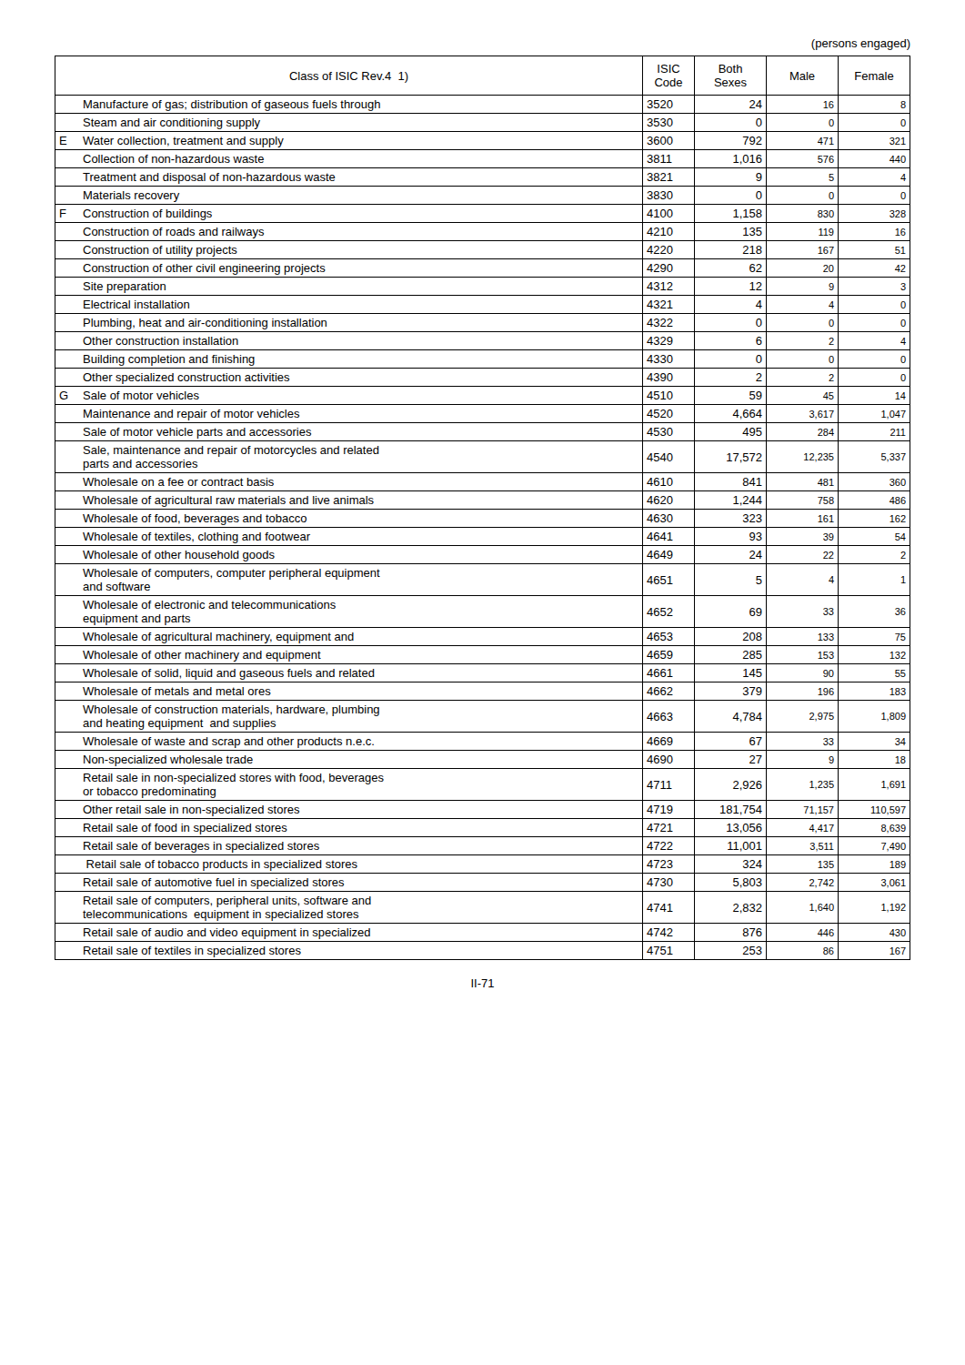(persons engaged)
| Class of ISIC Rev.4 1) | ISIC Code | Both Sexes | Male | Female |
| --- | --- | --- | --- | --- |
| | Manufacture of gas; distribution of gaseous fuels through | 3520 | 24 | 16 | 8 |
| | Steam and air conditioning supply | 3530 | 0 | 0 | 0 |
| E | Water collection, treatment and supply | 3600 | 792 | 471 | 321 |
| | Collection of non-hazardous waste | 3811 | 1,016 | 576 | 440 |
| | Treatment and disposal of non-hazardous waste | 3821 | 9 | 5 | 4 |
| | Materials recovery | 3830 | 0 | 0 | 0 |
| F | Construction of buildings | 4100 | 1,158 | 830 | 328 |
| | Construction of roads and railways | 4210 | 135 | 119 | 16 |
| | Construction of utility projects | 4220 | 218 | 167 | 51 |
| | Construction of other civil engineering projects | 4290 | 62 | 20 | 42 |
| | Site preparation | 4312 | 12 | 9 | 3 |
| | Electrical installation | 4321 | 4 | 4 | 0 |
| | Plumbing, heat and air-conditioning installation | 4322 | 0 | 0 | 0 |
| | Other construction installation | 4329 | 6 | 2 | 4 |
| | Building completion and finishing | 4330 | 0 | 0 | 0 |
| | Other specialized construction activities | 4390 | 2 | 2 | 0 |
| G | Sale of motor vehicles | 4510 | 59 | 45 | 14 |
| | Maintenance and repair of motor vehicles | 4520 | 4,664 | 3,617 | 1,047 |
| | Sale of motor vehicle parts and accessories | 4530 | 495 | 284 | 211 |
| | Sale, maintenance and repair of motorcycles and related parts and accessories | 4540 | 17,572 | 12,235 | 5,337 |
| | Wholesale on a fee or contract basis | 4610 | 841 | 481 | 360 |
| | Wholesale of agricultural raw materials and live animals | 4620 | 1,244 | 758 | 486 |
| | Wholesale of food, beverages and tobacco | 4630 | 323 | 161 | 162 |
| | Wholesale of textiles, clothing and footwear | 4641 | 93 | 39 | 54 |
| | Wholesale of other household goods | 4649 | 24 | 22 | 2 |
| | Wholesale of computers, computer peripheral equipment and software | 4651 | 5 | 4 | 1 |
| | Wholesale of electronic and telecommunications equipment and parts | 4652 | 69 | 33 | 36 |
| | Wholesale of agricultural machinery, equipment and | 4653 | 208 | 133 | 75 |
| | Wholesale of other machinery and equipment | 4659 | 285 | 153 | 132 |
| | Wholesale of solid, liquid and gaseous fuels and related | 4661 | 145 | 90 | 55 |
| | Wholesale of metals and metal ores | 4662 | 379 | 196 | 183 |
| | Wholesale of construction materials, hardware, plumbing and heating equipment and supplies | 4663 | 4,784 | 2,975 | 1,809 |
| | Wholesale of waste and scrap and other products n.e.c. | 4669 | 67 | 33 | 34 |
| | Non-specialized wholesale trade | 4690 | 27 | 9 | 18 |
| | Retail sale in non-specialized stores with food, beverages or tobacco predominating | 4711 | 2,926 | 1,235 | 1,691 |
| | Other retail sale in non-specialized stores | 4719 | 181,754 | 71,157 | 110,597 |
| | Retail sale of food in specialized stores | 4721 | 13,056 | 4,417 | 8,639 |
| | Retail sale of beverages in specialized stores | 4722 | 11,001 | 3,511 | 7,490 |
| | Retail sale of tobacco products in specialized stores | 4723 | 324 | 135 | 189 |
| | Retail sale of automotive fuel in specialized stores | 4730 | 5,803 | 2,742 | 3,061 |
| | Retail sale of computers, peripheral units, software and telecommunications equipment in specialized stores | 4741 | 2,832 | 1,640 | 1,192 |
| | Retail sale of audio and video equipment in specialized | 4742 | 876 | 446 | 430 |
| | Retail sale of textiles in specialized stores | 4751 | 253 | 86 | 167 |
II-71